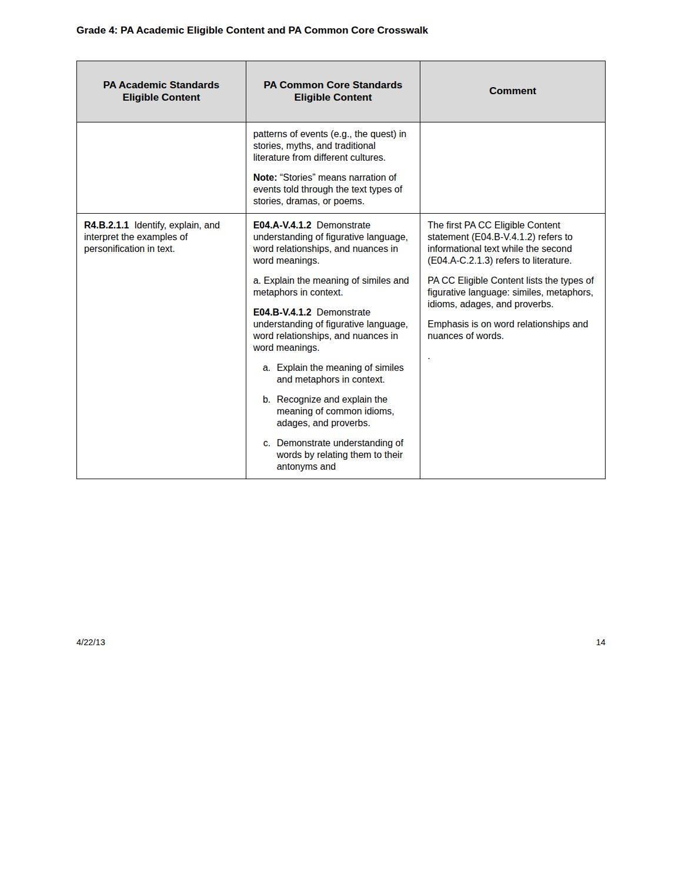Grade 4: PA Academic Eligible Content and PA Common Core Crosswalk
| PA Academic Standards Eligible Content | PA Common Core Standards Eligible Content | Comment |
| --- | --- | --- |
| | patterns of events (e.g., the quest) in stories, myths, and traditional literature from different cultures. Note: “Stories” means narration of events told through the text types of stories, dramas, or poems. | |
| R4.B.2.1.1 Identify, explain, and interpret the examples of personification in text. | E04.A-V.4.1.2 Demonstrate understanding of figurative language, word relationships, and nuances in word meanings. a. Explain the meaning of similes and metaphors in context. E04.B-V.4.1.2 Demonstrate understanding of figurative language, word relationships, and nuances in word meanings. Explain the meaning of similes and metaphors in context. Recognize and explain the meaning of common idioms, adages, and proverbs. Demonstrate understanding of words by relating them to their antonyms and | The first PA CC Eligible Content statement (E04.B-V.4.1.2) refers to informational text while the second (E04.A-C.2.1.3) refers to literature. PA CC Eligible Content lists the types of figurative language: similes, metaphors, idioms, adages, and proverbs. Emphasis is on word relationships and nuances of words. . |
4/22/13 14